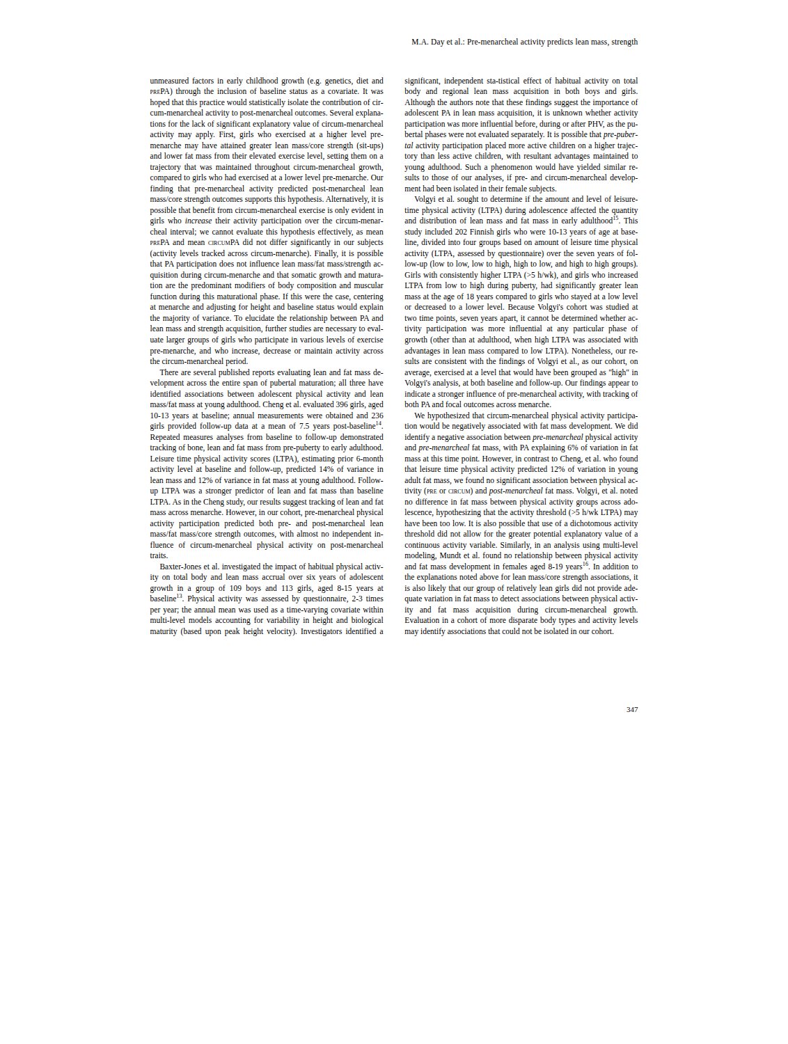M.A. Day et al.: Pre-menarcheal activity predicts lean mass, strength
unmeasured factors in early childhood growth (e.g. genetics, diet and pre PA) through the inclusion of baseline status as a covariate. It was hoped that this practice would statistically isolate the contribution of circum-menarcheal activity to post-menarcheal outcomes. Several explanations for the lack of significant explanatory value of circum-menarcheal activity may apply. First, girls who exercised at a higher level pre-menarche may have attained greater lean mass/core strength (sit-ups) and lower fat mass from their elevated exercise level, setting them on a trajectory that was maintained throughout circum-menarcheal growth, compared to girls who had exercised at a lower level pre-menarche. Our finding that pre-menarcheal activity predicted post-menarcheal lean mass/core strength outcomes supports this hypothesis. Alternatively, it is possible that benefit from circum-menarcheal exercise is only evident in girls who increase their activity participation over the circum-menarcheal interval; we cannot evaluate this hypothesis effectively, as mean pre PA and mean circum PA did not differ significantly in our subjects (activity levels tracked across circum-menarche). Finally, it is possible that PA participation does not influence lean mass/fat mass/strength acquisition during circum-menarche and that somatic growth and maturation are the predominant modifiers of body composition and muscular function during this maturational phase. If this were the case, centering at menarche and adjusting for height and baseline status would explain the majority of variance. To elucidate the relationship between PA and lean mass and strength acquisition, further studies are necessary to evaluate larger groups of girls who participate in various levels of exercise pre-menarche, and who increase, decrease or maintain activity across the circum-menarcheal period.
There are several published reports evaluating lean and fat mass development across the entire span of pubertal maturation; all three have identified associations between adolescent physical activity and lean mass/fat mass at young adulthood. Cheng et al. evaluated 396 girls, aged 10-13 years at baseline; annual measurements were obtained and 236 girls provided follow-up data at a mean of 7.5 years post-baseline14. Repeated measures analyses from baseline to follow-up demonstrated tracking of bone, lean and fat mass from pre-puberty to early adulthood. Leisure time physical activity scores (LTPA), estimating prior 6-month activity level at baseline and follow-up, predicted 14% of variance in lean mass and 12% of variance in fat mass at young adulthood. Follow-up LTPA was a stronger predictor of lean and fat mass than baseline LTPA. As in the Cheng study, our results suggest tracking of lean and fat mass across menarche. However, in our cohort, pre-menarcheal physical activity participation predicted both pre- and post-menarcheal lean mass/fat mass/core strength outcomes, with almost no independent influence of circum-menarcheal physical activity on post-menarcheal traits.
Baxter-Jones et al. investigated the impact of habitual physical activity on total body and lean mass accrual over six years of adolescent growth in a group of 109 boys and 113 girls, aged 8-15 years at baseline13. Physical activity was assessed by questionnaire, 2-3 times per year; the annual mean was used as a time-varying covariate within multi-level models accounting for variability in height and biological maturity (based upon peak height velocity). Investigators identified a significant, independent sta-tistical effect of habitual activity on total body and regional lean mass acquisition in both boys and girls. Although the authors note that these findings suggest the importance of adolescent PA in lean mass acquisition, it is unknown whether activity participation was more influential before, during or after PHV, as the pubertal phases were not evaluated separately. It is possible that pre-pubertal activity participation placed more active children on a higher trajectory than less active children, with resultant advantages maintained to young adulthood. Such a phenomenon would have yielded similar results to those of our analyses, if pre- and circum-menarcheal development had been isolated in their female subjects.
Volgyi et al. sought to determine if the amount and level of leisure-time physical activity (LTPA) during adolescence affected the quantity and distribution of lean mass and fat mass in early adulthood15. This study included 202 Finnish girls who were 10-13 years of age at baseline, divided into four groups based on amount of leisure time physical activity (LTPA, assessed by questionnaire) over the seven years of follow-up (low to low, low to high, high to low, and high to high groups). Girls with consistently higher LTPA (>5 h/wk), and girls who increased LTPA from low to high during puberty, had significantly greater lean mass at the age of 18 years compared to girls who stayed at a low level or decreased to a lower level. Because Volgyi's cohort was studied at two time points, seven years apart, it cannot be determined whether activity participation was more influential at any particular phase of growth (other than at adulthood, when high LTPA was associated with advantages in lean mass compared to low LTPA). Nonetheless, our results are consistent with the findings of Volgyi et al., as our cohort, on average, exercised at a level that would have been grouped as "high" in Volgyi's analysis, at both baseline and follow-up. Our findings appear to indicate a stronger influence of pre-menarcheal activity, with tracking of both PA and focal outcomes across menarche.
We hypothesized that circum-menarcheal physical activity participation would be negatively associated with fat mass development. We did identify a negative association between pre-menarcheal physical activity and pre-menarcheal fat mass, with PA explaining 6% of variation in fat mass at this time point. However, in contrast to Cheng, et al. who found that leisure time physical activity predicted 12% of variation in young adult fat mass, we found no significant association between physical activity (pre or circum) and post-menarcheal fat mass. Volgyi, et al. noted no difference in fat mass between physical activity groups across adolescence, hypothesizing that the activity threshold (>5 h/wk LTPA) may have been too low. It is also possible that use of a dichotomous activity threshold did not allow for the greater potential explanatory value of a continuous activity variable. Similarly, in an analysis using multi-level modeling, Mundt et al. found no relationship between physical activity and fat mass development in females aged 8-19 years16. In addition to the explanations noted above for lean mass/core strength associations, it is also likely that our group of relatively lean girls did not provide adequate variation in fat mass to detect associations between physical activity and fat mass acquisition during circum-menarcheal growth. Evaluation in a cohort of more disparate body types and activity levels may identify associations that could not be isolated in our cohort.
347